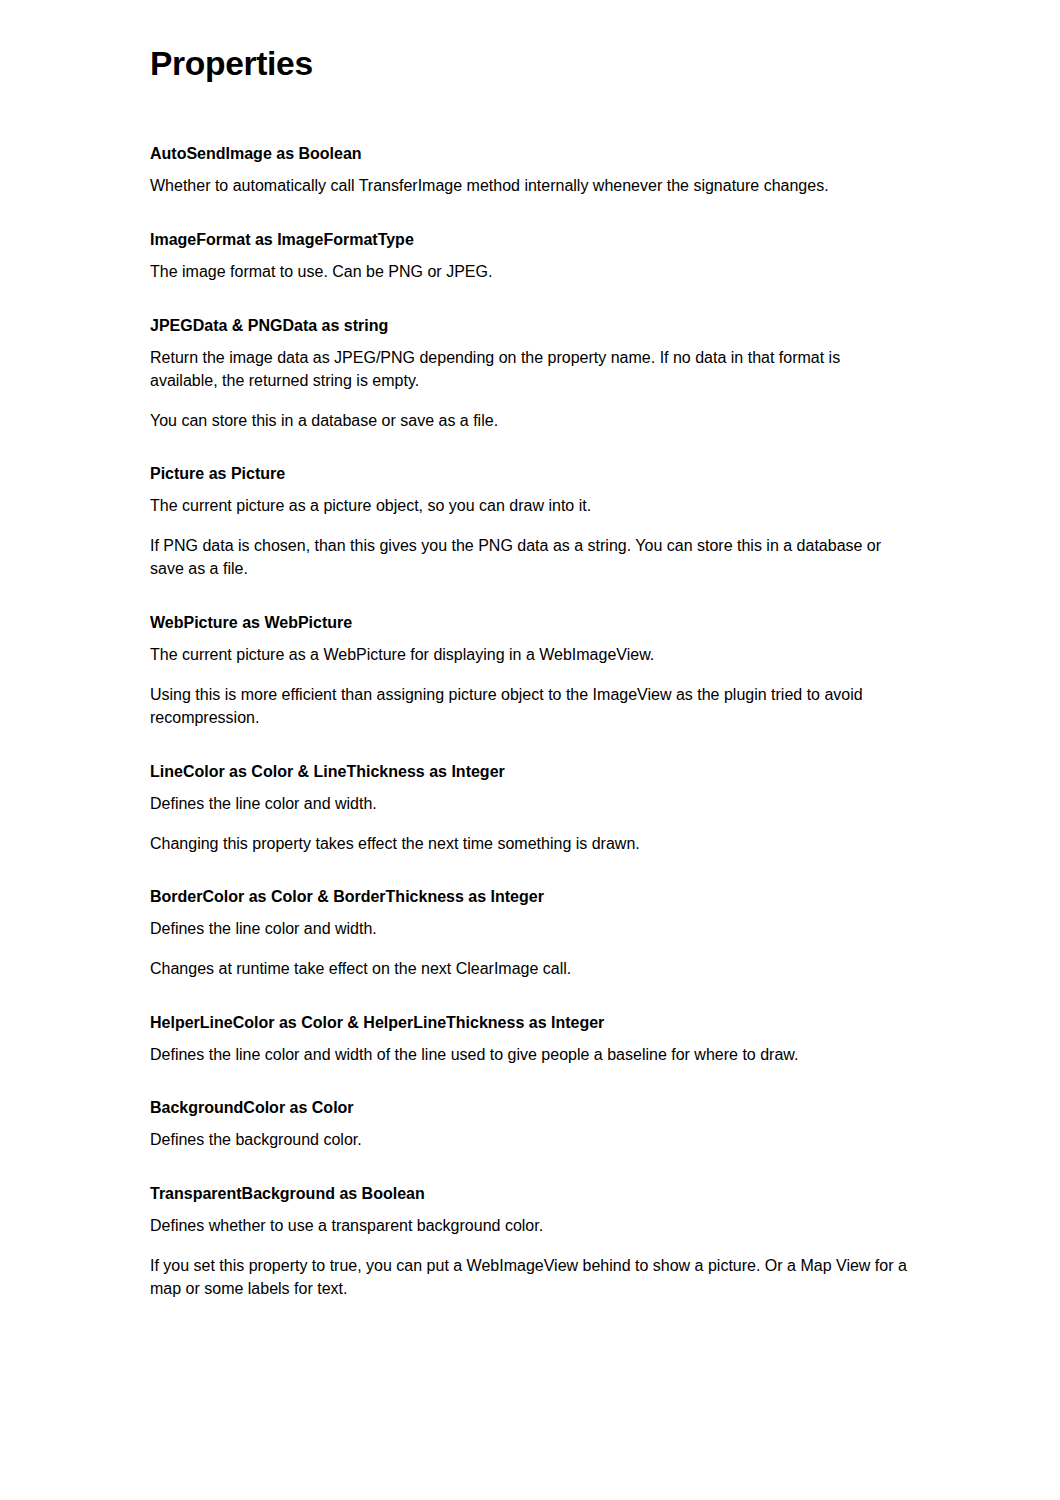Properties
AutoSendImage as Boolean
Whether to automatically call TransferImage method internally whenever the signature changes.
ImageFormat as ImageFormatType
The image format to use. Can be PNG or JPEG.
JPEGData & PNGData as string
Return the image data as JPEG/PNG depending on the property name. If no data in that format is available, the returned string is empty.
You can store this in a database or save as a file.
Picture as Picture
The current picture as a picture object, so you can draw into it.
If PNG data is chosen, than this gives you the PNG data as a string. You can store this in a database or save as a file.
WebPicture as WebPicture
The current picture as a WebPicture for displaying in a WebImageView.
Using this is more efficient than assigning picture object to the ImageView as the plugin tried to avoid recompression.
LineColor as Color & LineThickness as Integer
Defines the line color and width.
Changing this property takes effect the next time something is drawn.
BorderColor as Color & BorderThickness as Integer
Defines the line color and width.
Changes at runtime take effect on the next ClearImage call.
HelperLineColor as Color & HelperLineThickness as Integer
Defines the line color and width of the line used to give people a baseline for where to draw.
BackgroundColor as Color
Defines the background color.
TransparentBackground as Boolean
Defines whether to use a transparent background color.
If you set this property to true, you can put a WebImageView behind to show a picture. Or a Map View for a map or some labels for text.